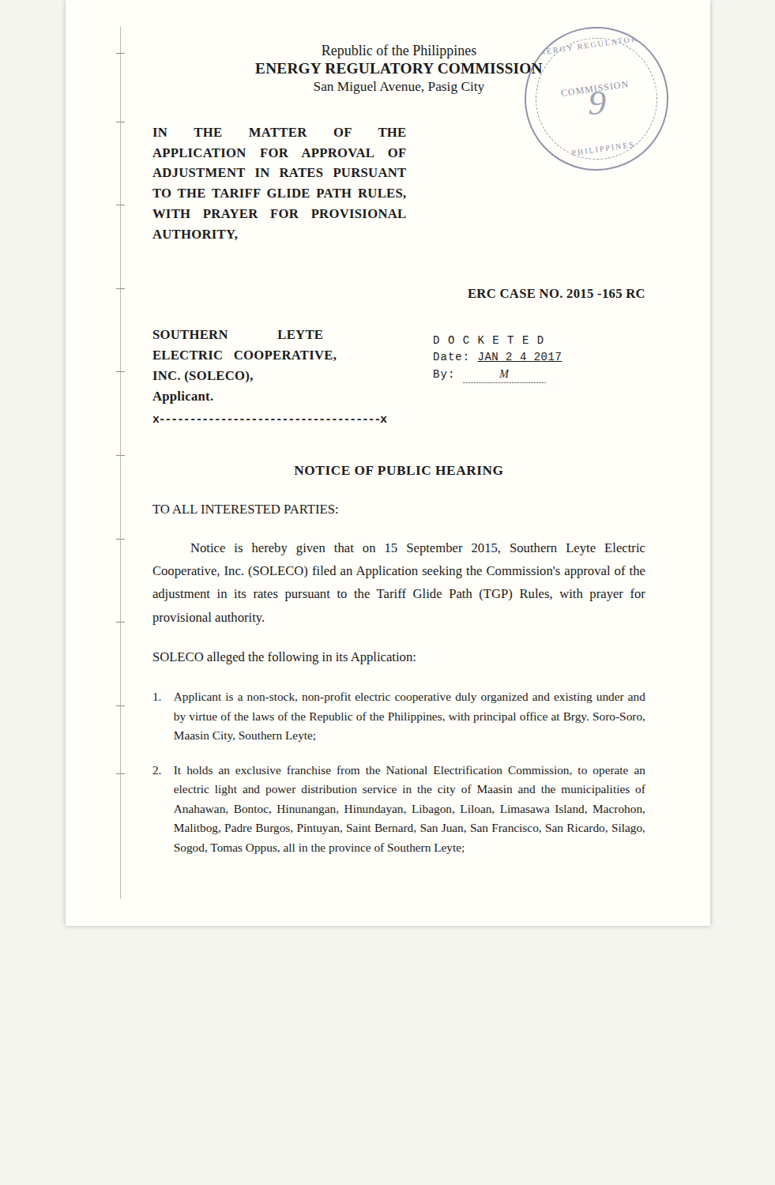ENERGY REGULATORY
COMMISSION
9
PHILIPPINES
Republic of the Philippines
ENERGY REGULATORY COMMISSION
San Miguel Avenue, Pasig City
| IN THE MATTER OF THE APPLICATION FOR APPROVAL OF ADJUSTMENT IN RATES PURSUANT TO THE TARIFF GLIDE PATH RULES, WITH PRAYER FOR PROVISIONAL AUTHORITY, | |
ERC CASE NO. 2015 -165 RC
| SOUTHERN LEYTE ELECTRIC COOPERATIVE, INC. (SOLECO), Applicant. x------------------------------------x | D O C K E T E D Date: JAN 2 4 2017 By: M |
NOTICE OF PUBLIC HEARING
TO ALL INTERESTED PARTIES:
Notice is hereby given that on 15 September 2015, Southern Leyte Electric Cooperative, Inc. (SOLECO) filed an Application seeking the Commission's approval of the adjustment in its rates pursuant to the Tariff Glide Path (TGP) Rules, with prayer for provisional authority.
SOLECO alleged the following in its Application:
Applicant is a non-stock, non-profit electric cooperative duly organized and existing under and by virtue of the laws of the Republic of the Philippines, with principal office at Brgy. Soro-Soro, Maasin City, Southern Leyte;
It holds an exclusive franchise from the National Electrification Commission, to operate an electric light and power distribution service in the city of Maasin and the municipalities of Anahawan, Bontoc, Hinunangan, Hinundayan, Libagon, Liloan, Limasawa Island, Macrohon, Malitbog, Padre Burgos, Pintuyan, Saint Bernard, San Juan, San Francisco, San Ricardo, Silago, Sogod, Tomas Oppus, all in the province of Southern Leyte;